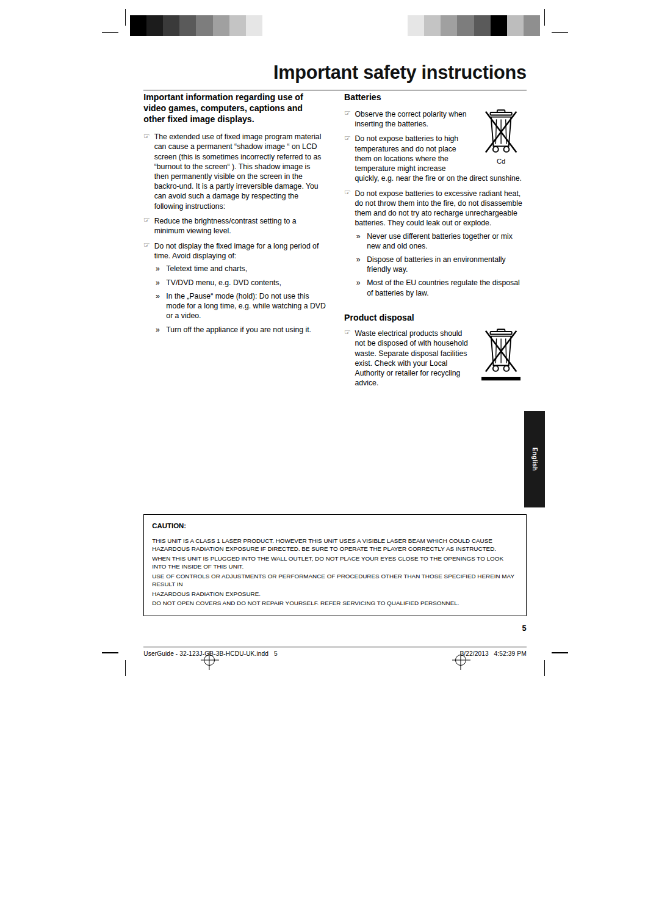Important safety instructions
Important information regarding use of video games, computers, captions and other fixed image displays.
The extended use of fixed image program material can cause a permanent “shadow image “ on LCD screen (this is sometimes incorrectly referred to as “burnout to the screen“ ). This shadow image is then permanently visible on the screen in the backro-und. It is a partly irreversible damage. You can avoid such a damage by respecting the following instructions:
Reduce the brightness/contrast setting to a minimum viewing level.
Do not display the fixed image for a long period of time. Avoid displaying of:
Teletext time and charts,
TV/DVD menu, e.g. DVD contents,
In the „Pause“ mode (hold): Do not use this mode for a long time, e.g. while watching a DVD or a video.
Turn off the appliance if you are not using it.
Batteries
Cd
Observe the correct polarity when inserting the batteries.
Do not expose batteries to high temperatures and do not place them on locations where the temperature might increase quickly, e.g. near the fire or on the direct sunshine.
Do not expose batteries to excessive radiant heat, do not throw them into the fire, do not disassemble them and do not try ato recharge unrechargeable batteries. They could leak out or explode.
Never use different batteries together or mix new and old ones.
Dispose of batteries in an environmentally friendly way.
Most of the EU countries regulate the disposal of batteries by law.
Product disposal
Waste electrical products should not be disposed of with household waste. Separate disposal facilities exist. Check with your Local Authority or retailer for recycling advice.
English
CAUTION:
THIS UNIT IS A CLASS 1 LASER PRODUCT. HOWEVER THIS UNIT USES A VISIBLE LASER BEAM WHICH COULD CAUSE HAZARDOUS RADIATION EXPOSURE IF DIRECTED. BE SURE TO OPERATE THE PLAYER CORRECTLY AS INSTRUCTED.
WHEN THIS UNIT IS PLUGGED INTO THE WALL OUTLET, DO NOT PLACE YOUR EYES CLOSE TO THE OPENINGS TO LOOK INTO THE INSIDE OF THIS UNIT.
USE OF CONTROLS OR ADJUSTMENTS OR PERFORMANCE OF PROCEDURES OTHER THAN THOSE SPECIFIED HEREIN MAY RESULT IN
HAZARDOUS RADIATION EXPOSURE.
DO NOT OPEN COVERS AND DO NOT REPAIR YOURSELF. REFER SERVICING TO QUALIFIED PERSONNEL.
5
UserGuide - 32-123J-GB-3B-HCDU-UK.indd 5
3/22/2013 4:52:39 PM